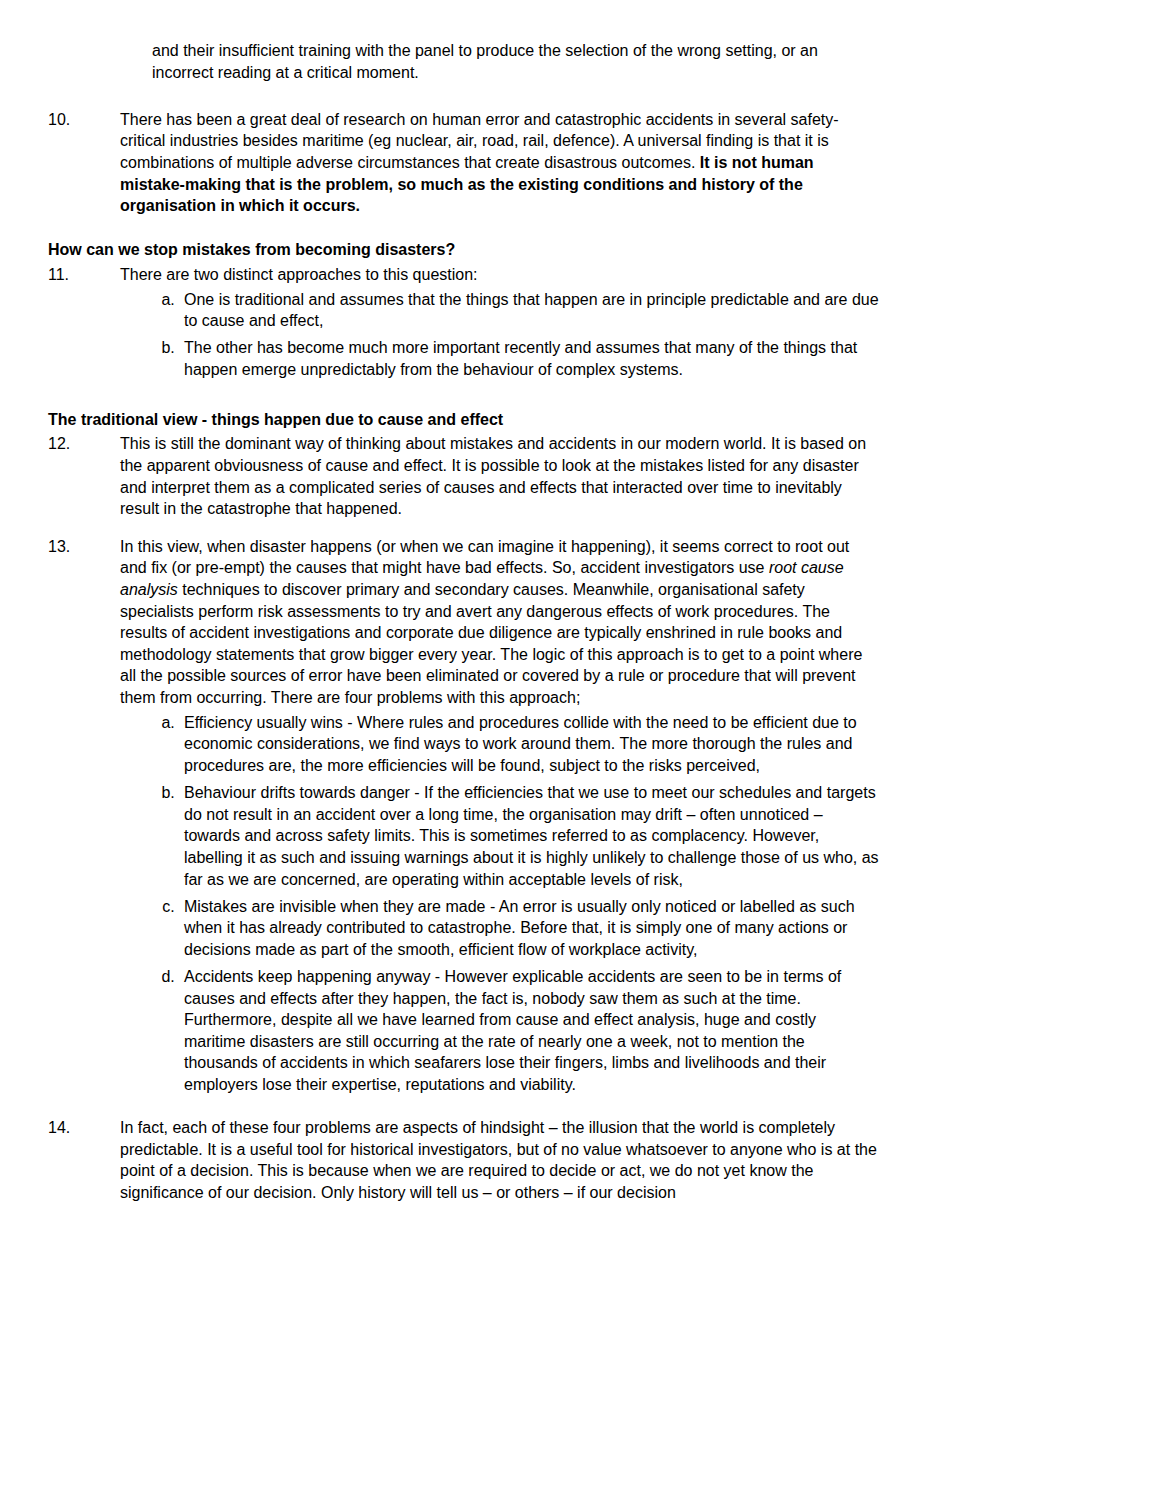and their insufficient training with the panel to produce the selection of the wrong setting, or an incorrect reading at a critical moment.
10.
There has been a great deal of research on human error and catastrophic accidents in several safety-critical industries besides maritime (eg nuclear, air, road, rail, defence). A universal finding is that it is combinations of multiple adverse circumstances that create disastrous outcomes. It is not human mistake-making that is the problem, so much as the existing conditions and history of the organisation in which it occurs.
How can we stop mistakes from becoming disasters?
11.
There are two distinct approaches to this question:
One is traditional and assumes that the things that happen are in principle predictable and are due to cause and effect,
The other has become much more important recently and assumes that many of the things that happen emerge unpredictably from the behaviour of complex systems.
The traditional view - things happen due to cause and effect
12.
This is still the dominant way of thinking about mistakes and accidents in our modern world. It is based on the apparent obviousness of cause and effect. It is possible to look at the mistakes listed for any disaster and interpret them as a complicated series of causes and effects that interacted over time to inevitably result in the catastrophe that happened.
13.
In this view, when disaster happens (or when we can imagine it happening), it seems correct to root out and fix (or pre-empt) the causes that might have bad effects. So, accident investigators use root cause analysis techniques to discover primary and secondary causes. Meanwhile, organisational safety specialists perform risk assessments to try and avert any dangerous effects of work procedures. The results of accident investigations and corporate due diligence are typically enshrined in rule books and methodology statements that grow bigger every year. The logic of this approach is to get to a point where all the possible sources of error have been eliminated or covered by a rule or procedure that will prevent them from occurring. There are four problems with this approach;
Efficiency usually wins - Where rules and procedures collide with the need to be efficient due to economic considerations, we find ways to work around them. The more thorough the rules and procedures are, the more efficiencies will be found, subject to the risks perceived,
Behaviour drifts towards danger - If the efficiencies that we use to meet our schedules and targets do not result in an accident over a long time, the organisation may drift – often unnoticed – towards and across safety limits. This is sometimes referred to as complacency. However, labelling it as such and issuing warnings about it is highly unlikely to challenge those of us who, as far as we are concerned, are operating within acceptable levels of risk,
Mistakes are invisible when they are made - An error is usually only noticed or labelled as such when it has already contributed to catastrophe. Before that, it is simply one of many actions or decisions made as part of the smooth, efficient flow of workplace activity,
Accidents keep happening anyway - However explicable accidents are seen to be in terms of causes and effects after they happen, the fact is, nobody saw them as such at the time. Furthermore, despite all we have learned from cause and effect analysis, huge and costly maritime disasters are still occurring at the rate of nearly one a week, not to mention the thousands of accidents in which seafarers lose their fingers, limbs and livelihoods and their employers lose their expertise, reputations and viability.
14.
In fact, each of these four problems are aspects of hindsight – the illusion that the world is completely predictable. It is a useful tool for historical investigators, but of no value whatsoever to anyone who is at the point of a decision. This is because when we are required to decide or act, we do not yet know the significance of our decision. Only history will tell us – or others – if our decision